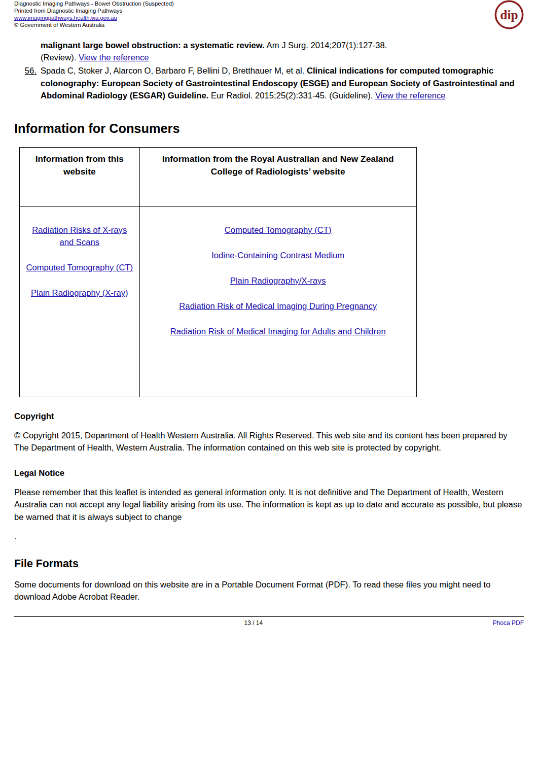Diagnostic Imaging Pathways - Bowel Obstruction (Suspected)
Printed from Diagnostic Imaging Pathways
www.imagingpathways.health.wa.gov.au
© Government of Western Australia dip
malignant large bowel obstruction: a systematic review. Am J Surg. 2014;207(1):127-38.
(Review). View the reference
56. Spada C, Stoker J, Alarcon O, Barbaro F, Bellini D, Bretthauer M, et al. Clinical indications for computed tomographic colonography: European Society of Gastrointestinal Endoscopy (ESGE) and European Society of Gastrointestinal and Abdominal Radiology (ESGAR) Guideline. Eur Radiol. 2015;25(2):331-45. (Guideline). View the reference
Information for Consumers
| Information from this website | Information from the Royal Australian and New Zealand College of Radiologists’ website |
| --- | --- |
| Radiation Risks of X-rays and Scans Computed Tomography (CT) Plain Radiography (X-ray) | Computed Tomography (CT) Iodine-Containing Contrast Medium Plain Radiography/X-rays Radiation Risk of Medical Imaging During Pregnancy Radiation Risk of Medical Imaging for Adults and Children |
Copyright
© Copyright 2015, Department of Health Western Australia. All Rights Reserved. This web site and its content has been prepared by The Department of Health, Western Australia. The information contained on this web site is protected by copyright.
Legal Notice
Please remember that this leaflet is intended as general information only. It is not definitive and The Department of Health, Western Australia can not accept any legal liability arising from its use. The information is kept as up to date and accurate as possible, but please be warned that it is always subject to change
.
File Formats
Some documents for download on this website are in a Portable Document Format (PDF). To read these files you might need to download Adobe Acrobat Reader.
13 / 14
Phoca PDF